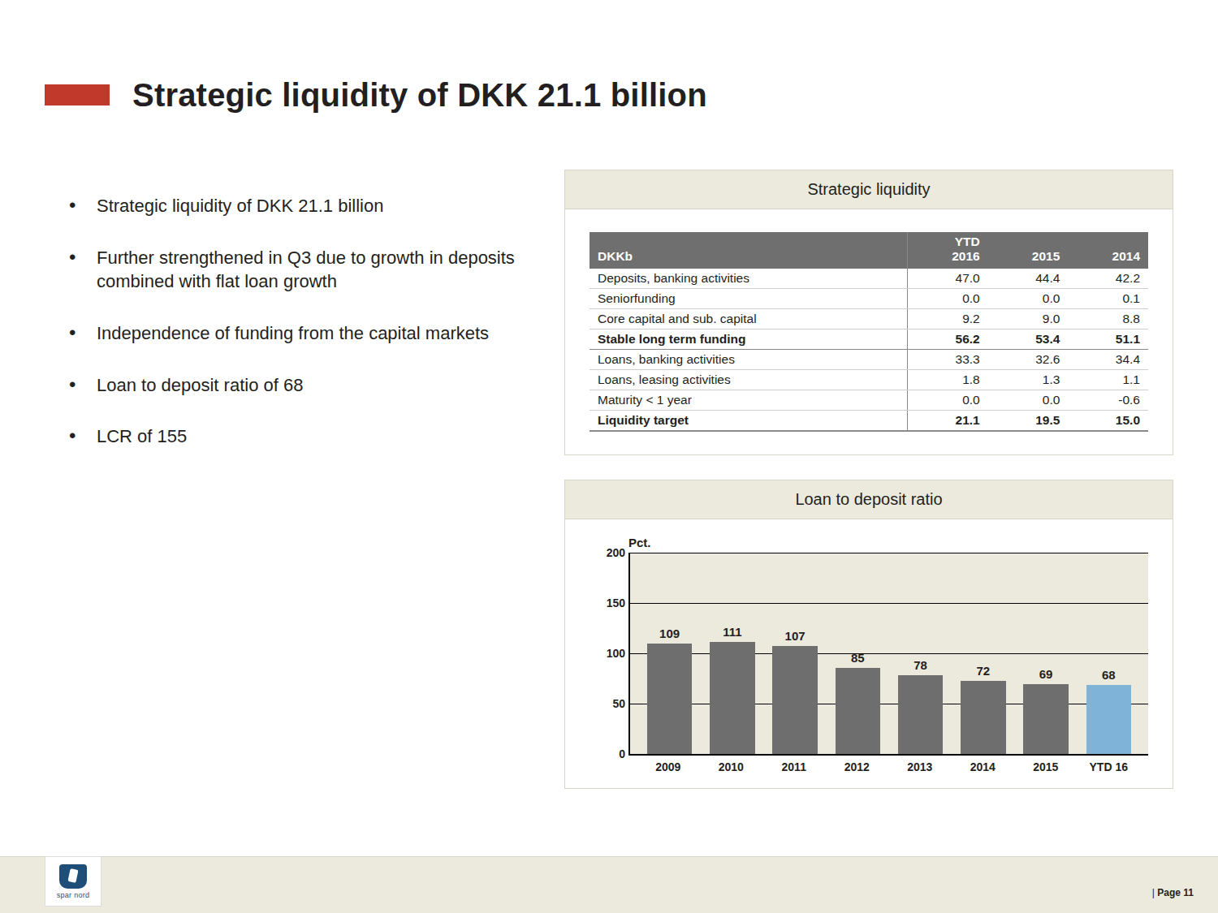Strategic liquidity of DKK 21.1 billion
Strategic liquidity of DKK 21.1 billion
Further strengthened in Q3 due to growth in deposits combined with flat loan growth
Independence of funding from the capital markets
Loan to deposit ratio of 68
LCR of 155
Strategic liquidity
| DKKb | YTD 2016 | 2015 | 2014 |
| --- | --- | --- | --- |
| Deposits, banking activities | 47.0 | 44.4 | 42.2 |
| Seniorfunding | 0.0 | 0.0 | 0.1 |
| Core capital and sub. capital | 9.2 | 9.0 | 8.8 |
| Stable long term funding | 56.2 | 53.4 | 51.1 |
| Loans, banking activities | 33.3 | 32.6 | 34.4 |
| Loans, leasing activities | 1.8 | 1.3 | 1.1 |
| Maturity < 1 year | 0.0 | 0.0 | -0.6 |
| Liquidity target | 21.1 | 19.5 | 15.0 |
Loan to deposit ratio
Pct.
200
150
100
50
0
109
111
107
85
78
72
69
68
2009 2010 2011 2012 2013 2014 2015 YTD 16
spar nord
| Page 11